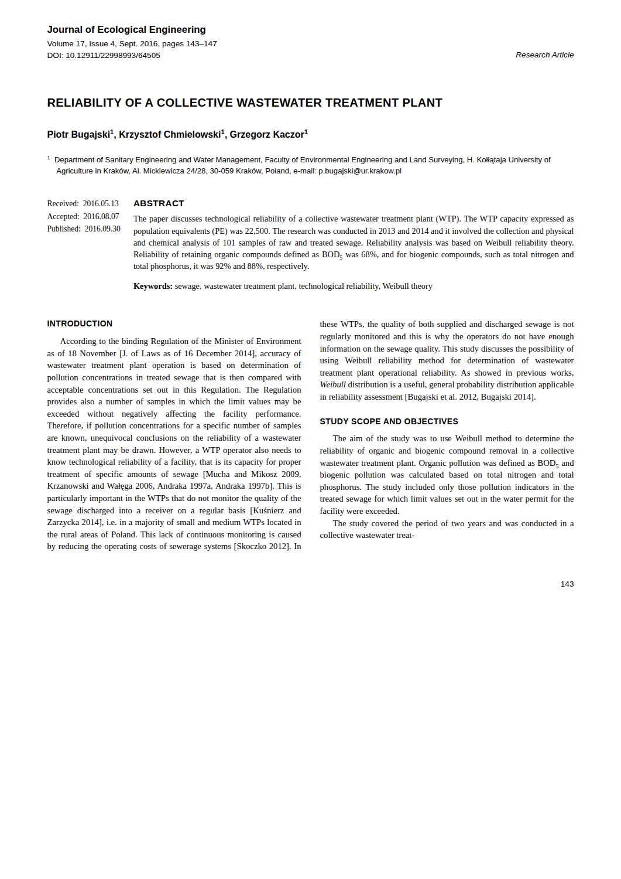Journal of Ecological Engineering
Volume 17, Issue 4, Sept. 2016, pages 143–147
DOI: 10.12911/22998993/64505
Research Article
RELIABILITY OF A COLLECTIVE WASTEWATER TREATMENT PLANT
Piotr Bugajski1, Krzysztof Chmielowski1, Grzegorz Kaczor1
1 Department of Sanitary Engineering and Water Management, Faculty of Environmental Engineering and Land Surveying, H. Kołłątaja University of Agriculture in Kraków, Al. Mickiewicza 24/28, 30-059 Kraków, Poland, e-mail: p.bugajski@ur.krakow.pl
Received: 2016.05.13
Accepted: 2016.08.07
Published: 2016.09.30
ABSTRACT
The paper discusses technological reliability of a collective wastewater treatment plant (WTP). The WTP capacity expressed as population equivalents (PE) was 22,500. The research was conducted in 2013 and 2014 and it involved the collection and physical and chemical analysis of 101 samples of raw and treated sewage. Reliability analysis was based on Weibull reliability theory. Reliability of retaining organic compounds defined as BOD5 was 68%, and for biogenic compounds, such as total nitrogen and total phosphorus, it was 92% and 88%, respectively.
Keywords: sewage, wastewater treatment plant, technological reliability, Weibull theory
INTRODUCTION
According to the binding Regulation of the Minister of Environment as of 18 November [J. of Laws as of 16 December 2014], accuracy of wastewater treatment plant operation is based on determination of pollution concentrations in treated sewage that is then compared with acceptable concentrations set out in this Regulation. The Regulation provides also a number of samples in which the limit values may be exceeded without negatively affecting the facility performance. Therefore, if pollution concentrations for a specific number of samples are known, unequivocal conclusions on the reliability of a wastewater treatment plant may be drawn. However, a WTP operator also needs to know technological reliability of a facility, that is its capacity for proper treatment of specific amounts of sewage [Mucha and Mikosz 2009, Krzanowski and Wałęga 2006, Andraka 1997a, Andraka 1997b]. This is particularly important in the WTPs that do not monitor the quality of the sewage discharged into a receiver on a regular basis [Kuśnierz and Zarzycka 2014], i.e. in a majority of small and medium WTPs located in the rural areas of Poland. This lack of continuous monitoring is caused by reducing the operating costs of sewerage systems [Skoczko 2012]. In these WTPs, the quality of both supplied and discharged sewage is not regularly monitored and this is why the operators do not have enough information on the sewage quality. This study discusses the possibility of using Weibull reliability method for determination of wastewater treatment plant operational reliability. As showed in previous works, Weibull distribution is a useful, general probability distribution applicable in reliability assessment [Bugajski et al. 2012, Bugajski 2014].
STUDY SCOPE AND OBJECTIVES
The aim of the study was to use Weibull method to determine the reliability of organic and biogenic compound removal in a collective wastewater treatment plant. Organic pollution was defined as BOD5 and biogenic pollution was calculated based on total nitrogen and total phosphorus. The study included only those pollution indicators in the treated sewage for which limit values set out in the water permit for the facility were exceeded.
The study covered the period of two years and was conducted in a collective wastewater treat-
143